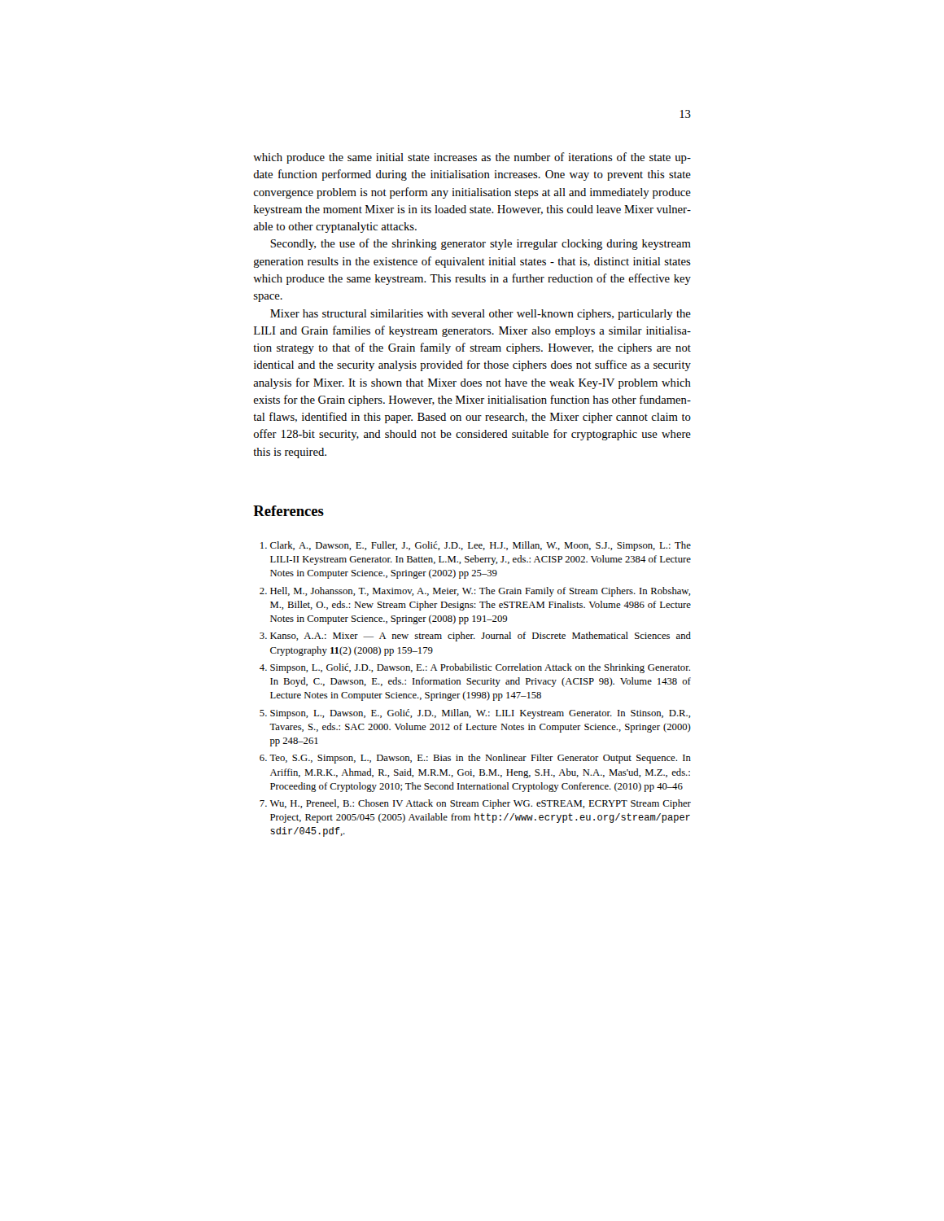13
which produce the same initial state increases as the number of iterations of the state update function performed during the initialisation increases. One way to prevent this state convergence problem is not perform any initialisation steps at all and immediately produce keystream the moment Mixer is in its loaded state. However, this could leave Mixer vulnerable to other cryptanalytic attacks.
Secondly, the use of the shrinking generator style irregular clocking during keystream generation results in the existence of equivalent initial states - that is, distinct initial states which produce the same keystream. This results in a further reduction of the effective key space.
Mixer has structural similarities with several other well-known ciphers, particularly the LILI and Grain families of keystream generators. Mixer also employs a similar initialisation strategy to that of the Grain family of stream ciphers. However, the ciphers are not identical and the security analysis provided for those ciphers does not suffice as a security analysis for Mixer. It is shown that Mixer does not have the weak Key-IV problem which exists for the Grain ciphers. However, the Mixer initialisation function has other fundamental flaws, identified in this paper. Based on our research, the Mixer cipher cannot claim to offer 128-bit security, and should not be considered suitable for cryptographic use where this is required.
References
Clark, A., Dawson, E., Fuller, J., Golić, J.D., Lee, H.J., Millan, W., Moon, S.J., Simpson, L.: The LILI-II Keystream Generator. In Batten, L.M., Seberry, J., eds.: ACISP 2002. Volume 2384 of Lecture Notes in Computer Science., Springer (2002) pp 25–39
Hell, M., Johansson, T., Maximov, A., Meier, W.: The Grain Family of Stream Ciphers. In Robshaw, M., Billet, O., eds.: New Stream Cipher Designs: The eSTREAM Finalists. Volume 4986 of Lecture Notes in Computer Science., Springer (2008) pp 191–209
Kanso, A.A.: Mixer — A new stream cipher. Journal of Discrete Mathematical Sciences and Cryptography 11(2) (2008) pp 159–179
Simpson, L., Golić, J.D., Dawson, E.: A Probabilistic Correlation Attack on the Shrinking Generator. In Boyd, C., Dawson, E., eds.: Information Security and Privacy (ACISP 98). Volume 1438 of Lecture Notes in Computer Science., Springer (1998) pp 147–158
Simpson, L., Dawson, E., Golić, J.D., Millan, W.: LILI Keystream Generator. In Stinson, D.R., Tavares, S., eds.: SAC 2000. Volume 2012 of Lecture Notes in Computer Science., Springer (2000) pp 248–261
Teo, S.G., Simpson, L., Dawson, E.: Bias in the Nonlinear Filter Generator Output Sequence. In Ariffin, M.R.K., Ahmad, R., Said, M.R.M., Goi, B.M., Heng, S.H., Abu, N.A., Mas'ud, M.Z., eds.: Proceeding of Cryptology 2010; The Second International Cryptology Conference. (2010) pp 40–46
Wu, H., Preneel, B.: Chosen IV Attack on Stream Cipher WG. eSTREAM, ECRYPT Stream Cipher Project, Report 2005/045 (2005) Available from http://www.ecrypt.eu.org/stream/papersdir/045.pdf,.